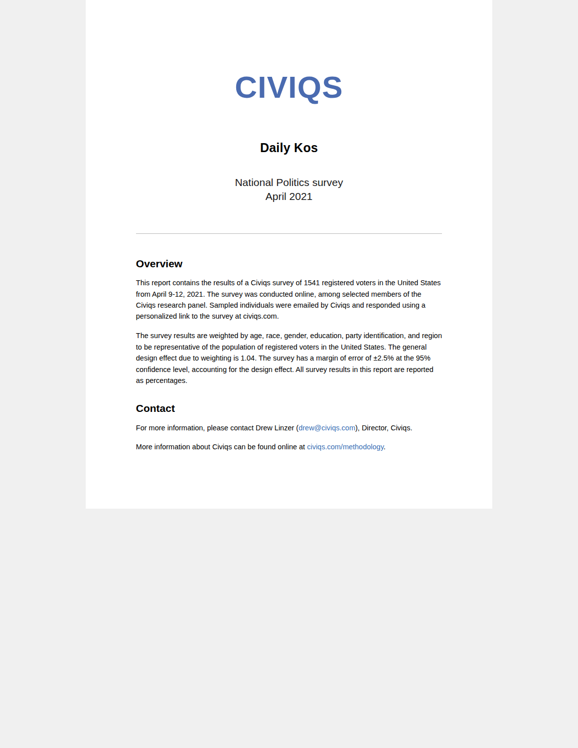CIVIQS
Daily Kos
National Politics survey
April 2021
Overview
This report contains the results of a Civiqs survey of 1541 registered voters in the United States from April 9-12, 2021. The survey was conducted online, among selected members of the Civiqs research panel. Sampled individuals were emailed by Civiqs and responded using a personalized link to the survey at civiqs.com.
The survey results are weighted by age, race, gender, education, party identification, and region to be representative of the population of registered voters in the United States. The general design effect due to weighting is 1.04. The survey has a margin of error of ±2.5% at the 95% confidence level, accounting for the design effect. All survey results in this report are reported as percentages.
Contact
For more information, please contact Drew Linzer (drew@civiqs.com), Director, Civiqs.
More information about Civiqs can be found online at civiqs.com/methodology.